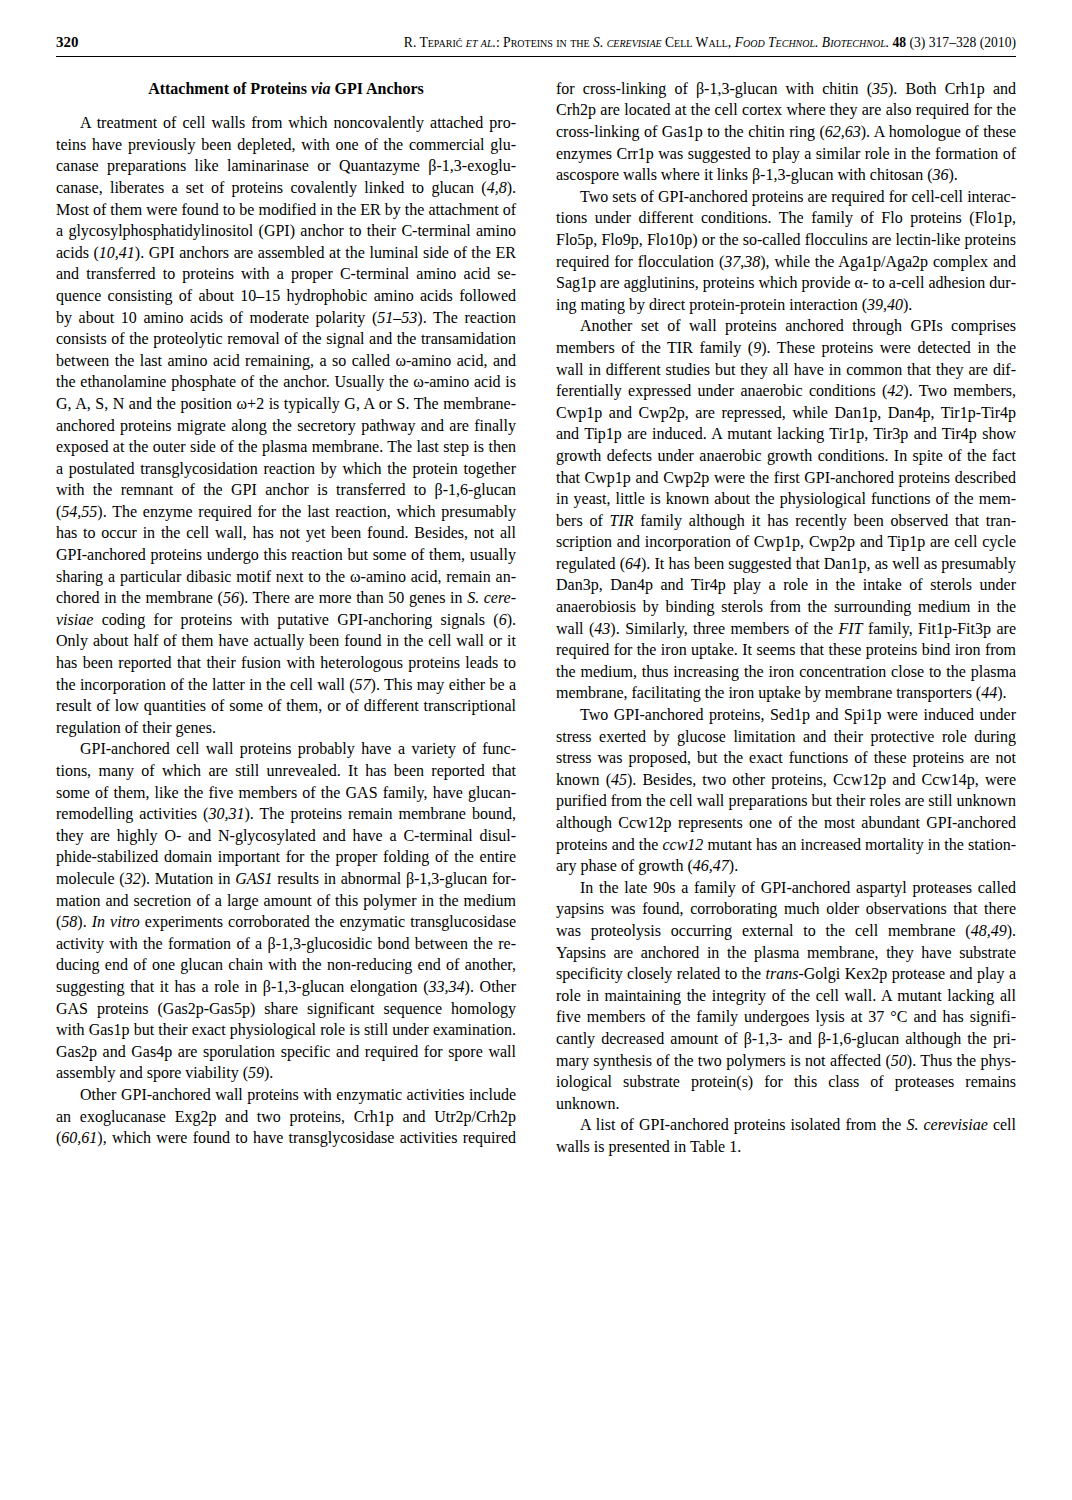320 R. Teparić et al.: Proteins in the S. cerevisiae Cell Wall, Food Technol. Biotechnol. 48 (3) 317–328 (2010)
Attachment of Proteins via GPI Anchors
A treatment of cell walls from which noncovalently attached proteins have previously been depleted, with one of the commercial glucanase preparations like laminarinase or Quantazyme β-1,3-exoglucanase, liberates a set of proteins covalently linked to glucan (4,8). Most of them were found to be modified in the ER by the attachment of a glycosylphosphatidylinositol (GPI) anchor to their C-terminal amino acids (10,41). GPI anchors are assembled at the luminal side of the ER and transferred to proteins with a proper C-terminal amino acid sequence consisting of about 10–15 hydrophobic amino acids followed by about 10 amino acids of moderate polarity (51–53). The reaction consists of the proteolytic removal of the signal and the transamidation between the last amino acid remaining, a so called ω-amino acid, and the ethanolamine phosphate of the anchor. Usually the ω-amino acid is G, A, S, N and the position ω+2 is typically G, A or S. The membrane-anchored proteins migrate along the secretory pathway and are finally exposed at the outer side of the plasma membrane. The last step is then a postulated transglycosidation reaction by which the protein together with the remnant of the GPI anchor is transferred to β-1,6-glucan (54,55). The enzyme required for the last reaction, which presumably has to occur in the cell wall, has not yet been found. Besides, not all GPI-anchored proteins undergo this reaction but some of them, usually sharing a particular dibasic motif next to the ω-amino acid, remain anchored in the membrane (56). There are more than 50 genes in S. cerevisiae coding for proteins with putative GPI-anchoring signals (6). Only about half of them have actually been found in the cell wall or it has been reported that their fusion with heterologous proteins leads to the incorporation of the latter in the cell wall (57). This may either be a result of low quantities of some of them, or of different transcriptional regulation of their genes.
GPI-anchored cell wall proteins probably have a variety of functions, many of which are still unrevealed. It has been reported that some of them, like the five members of the GAS family, have glucan-remodelling activities (30,31). The proteins remain membrane bound, they are highly O- and N-glycosylated and have a C-terminal disulphide-stabilized domain important for the proper folding of the entire molecule (32). Mutation in GAS1 results in abnormal β-1,3-glucan formation and secretion of a large amount of this polymer in the medium (58). In vitro experiments corroborated the enzymatic transglucosidase activity with the formation of a β-1,3-glucosidic bond between the reducing end of one glucan chain with the non-reducing end of another, suggesting that it has a role in β-1,3-glucan elongation (33,34). Other GAS proteins (Gas2p-Gas5p) share significant sequence homology with Gas1p but their exact physiological role is still under examination. Gas2p and Gas4p are sporulation specific and required for spore wall assembly and spore viability (59).
Other GPI-anchored wall proteins with enzymatic activities include an exoglucanase Exg2p and two proteins, Crh1p and Utr2p/Crh2p (60,61), which were found to have transglycosidase activities required for cross-linking of β-1,3-glucan with chitin (35). Both Crh1p and Crh2p are located at the cell cortex where they are also required for the cross-linking of Gas1p to the chitin ring (62,63). A homologue of these enzymes Crr1p was suggested to play a similar role in the formation of ascospore walls where it links β-1,3-glucan with chitosan (36).
Two sets of GPI-anchored proteins are required for cell-cell interactions under different conditions. The family of Flo proteins (Flo1p, Flo5p, Flo9p, Flo10p) or the so-called flocculins are lectin-like proteins required for flocculation (37,38), while the Aga1p/Aga2p complex and Sag1p are agglutinins, proteins which provide α- to a-cell adhesion during mating by direct protein-protein interaction (39,40).
Another set of wall proteins anchored through GPIs comprises members of the TIR family (9). These proteins were detected in the wall in different studies but they all have in common that they are differentially expressed under anaerobic conditions (42). Two members, Cwp1p and Cwp2p, are repressed, while Dan1p, Dan4p, Tir1p-Tir4p and Tip1p are induced. A mutant lacking Tir1p, Tir3p and Tir4p show growth defects under anaerobic growth conditions. In spite of the fact that Cwp1p and Cwp2p were the first GPI-anchored proteins described in yeast, little is known about the physiological functions of the members of TIR family although it has recently been observed that transcription and incorporation of Cwp1p, Cwp2p and Tip1p are cell cycle regulated (64). It has been suggested that Dan1p, as well as presumably Dan3p, Dan4p and Tir4p play a role in the intake of sterols under anaerobiosis by binding sterols from the surrounding medium in the wall (43). Similarly, three members of the FIT family, Fit1p-Fit3p are required for the iron uptake. It seems that these proteins bind iron from the medium, thus increasing the iron concentration close to the plasma membrane, facilitating the iron uptake by membrane transporters (44).
Two GPI-anchored proteins, Sed1p and Spi1p were induced under stress exerted by glucose limitation and their protective role during stress was proposed, but the exact functions of these proteins are not known (45). Besides, two other proteins, Ccw12p and Ccw14p, were purified from the cell wall preparations but their roles are still unknown although Ccw12p represents one of the most abundant GPI-anchored proteins and the ccw12 mutant has an increased mortality in the stationary phase of growth (46,47).
In the late 90s a family of GPI-anchored aspartyl proteases called yapsins was found, corroborating much older observations that there was proteolysis occurring external to the cell membrane (48,49). Yapsins are anchored in the plasma membrane, they have substrate specificity closely related to the trans-Golgi Kex2p protease and play a role in maintaining the integrity of the cell wall. A mutant lacking all five members of the family undergoes lysis at 37 °C and has significantly decreased amount of β-1,3- and β-1,6-glucan although the primary synthesis of the two polymers is not affected (50). Thus the physiological substrate protein(s) for this class of proteases remains unknown.
A list of GPI-anchored proteins isolated from the S. cerevisiae cell walls is presented in Table 1.